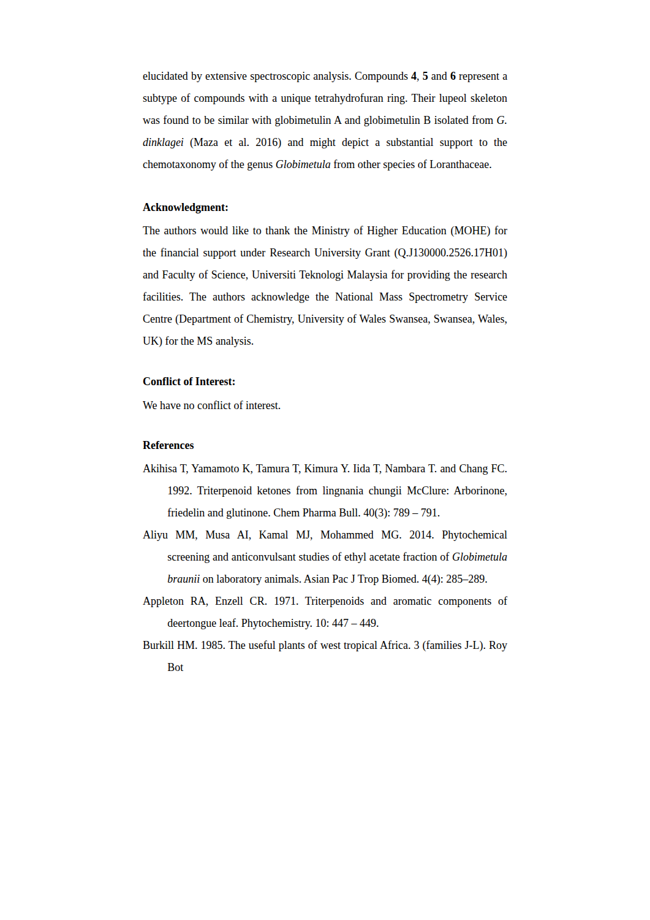elucidated by extensive spectroscopic analysis. Compounds 4, 5 and 6 represent a subtype of compounds with a unique tetrahydrofuran ring. Their lupeol skeleton was found to be similar with globimetulin A and globimetulin B isolated from G. dinklagei (Maza et al. 2016) and might depict a substantial support to the chemotaxonomy of the genus Globimetula from other species of Loranthaceae.
Acknowledgment:
The authors would like to thank the Ministry of Higher Education (MOHE) for the financial support under Research University Grant (Q.J130000.2526.17H01) and Faculty of Science, Universiti Teknologi Malaysia for providing the research facilities. The authors acknowledge the National Mass Spectrometry Service Centre (Department of Chemistry, University of Wales Swansea, Swansea, Wales, UK) for the MS analysis.
Conflict of Interest:
We have no conflict of interest.
References
Akihisa T, Yamamoto K, Tamura T, Kimura Y. Iida T, Nambara T. and Chang FC. 1992. Triterpenoid ketones from lingnania chungii McClure: Arborinone, friedelin and glutinone. Chem Pharma Bull. 40(3): 789 – 791.
Aliyu MM, Musa AI, Kamal MJ, Mohammed MG. 2014. Phytochemical screening and anticonvulsant studies of ethyl acetate fraction of Globimetula braunii on laboratory animals. Asian Pac J Trop Biomed. 4(4): 285–289.
Appleton RA, Enzell CR. 1971. Triterpenoids and aromatic components of deertongue leaf. Phytochemistry. 10: 447 – 449.
Burkill HM. 1985. The useful plants of west tropical Africa. 3 (families J-L). Roy Bot